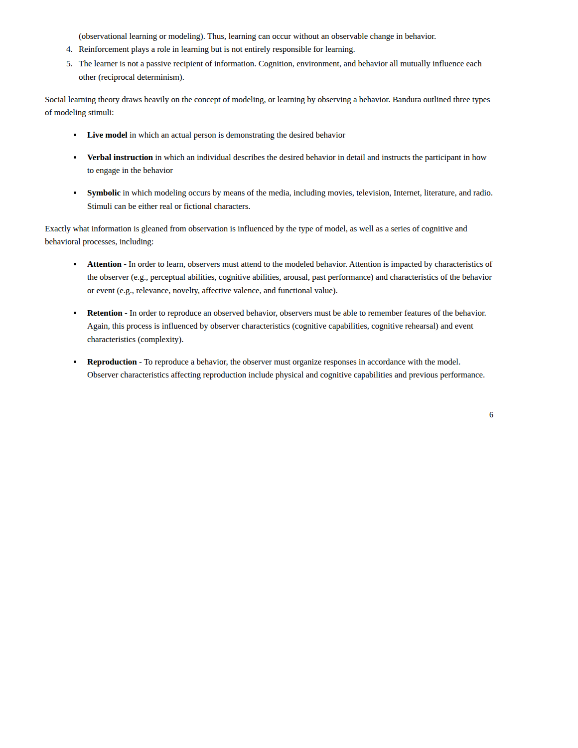(observational learning or modeling). Thus, learning can occur without an observable change in behavior.
Reinforcement plays a role in learning but is not entirely responsible for learning.
The learner is not a passive recipient of information. Cognition, environment, and behavior all mutually influence each other (reciprocal determinism).
Social learning theory draws heavily on the concept of modeling, or learning by observing a behavior. Bandura outlined three types of modeling stimuli:
Live model in which an actual person is demonstrating the desired behavior
Verbal instruction in which an individual describes the desired behavior in detail and instructs the participant in how to engage in the behavior
Symbolic in which modeling occurs by means of the media, including movies, television, Internet, literature, and radio. Stimuli can be either real or fictional characters.
Exactly what information is gleaned from observation is influenced by the type of model, as well as a series of cognitive and behavioral processes, including:
Attention - In order to learn, observers must attend to the modeled behavior. Attention is impacted by characteristics of the observer (e.g., perceptual abilities, cognitive abilities, arousal, past performance) and characteristics of the behavior or event (e.g., relevance, novelty, affective valence, and functional value).
Retention - In order to reproduce an observed behavior, observers must be able to remember features of the behavior. Again, this process is influenced by observer characteristics (cognitive capabilities, cognitive rehearsal) and event characteristics (complexity).
Reproduction - To reproduce a behavior, the observer must organize responses in accordance with the model. Observer characteristics affecting reproduction include physical and cognitive capabilities and previous performance.
6